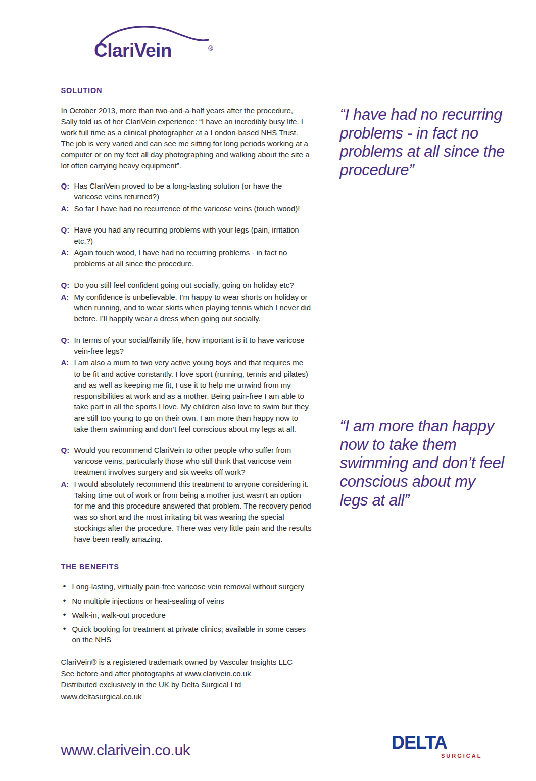ClariVein ®
Solution
In October 2013, more than two-and-a-half years after the procedure, Sally told us of her ClariVein experience: “I have an incredibly busy life. I work full time as a clinical photographer at a London-based NHS Trust. The job is very varied and can see me sitting for long periods working at a computer or on my feet all day photographing and walking about the site a lot often carrying heavy equipment”.
Has ClariVein proved to be a long-lasting solution (or have the varicose veins returned?)
So far I have had no recurrence of the varicose veins (touch wood)!
Have you had any recurring problems with your legs (pain, irritation etc.?)
Again touch wood, I have had no recurring problems - in fact no problems at all since the procedure.
Do you still feel confident going out socially, going on holiday etc?
My confidence is unbelievable. I’m happy to wear shorts on holiday or when running, and to wear skirts when playing tennis which I never did before. I’ll happily wear a dress when going out socially.
In terms of your social/family life, how important is it to have varicose vein-free legs?
I am also a mum to two very active young boys and that requires me to be fit and active constantly. I love sport (running, tennis and pilates) and as well as keeping me fit, I use it to help me unwind from my responsibilities at work and as a mother. Being pain-free I am able to take part in all the sports I love. My children also love to swim but they are still too young to go on their own. I am more than happy now to take them swimming and don’t feel conscious about my legs at all.
Would you recommend ClariVein to other people who suffer from varicose veins, particularly those who still think that varicose vein treatment involves surgery and six weeks off work?
I would absolutely recommend this treatment to anyone considering it. Taking time out of work or from being a mother just wasn’t an option for me and this procedure answered that problem. The recovery period was so short and the most irritating bit was wearing the special stockings after the procedure. There was very little pain and the results have been really amazing.
The Benefits
Long-lasting, virtually pain-free varicose vein removal without surgery
No multiple injections or heat-sealing of veins
Walk-in, walk-out procedure
Quick booking for treatment at private clinics; available in some cases on the NHS
ClariVein® is a registered trademark owned by Vascular Insights LLC
See before and after photographs at www.clarivein.co.uk
Distributed exclusively in the UK by Delta Surgical Ltd
www.deltasurgical.co.uk
“I have had no recurring problems - in fact no problems at all since the procedure”
“I am more than happy now to take them swimming and don’t feel conscious about my legs at all”
www.clarivein.co.uk
DELTA SURGICAL